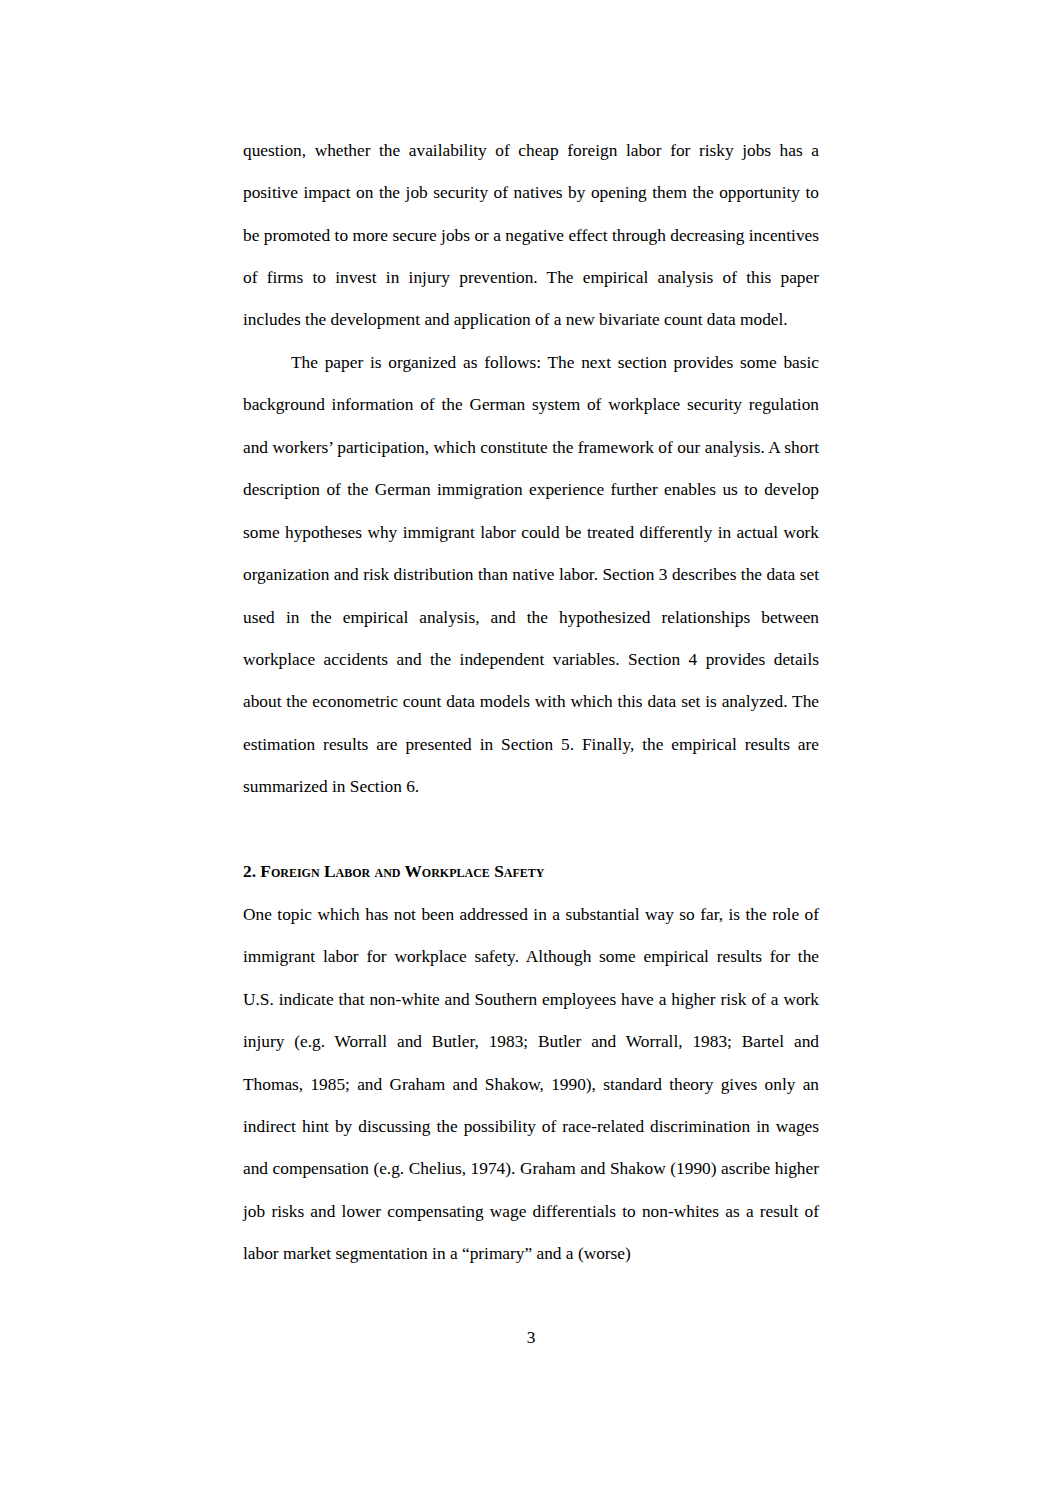question, whether the availability of cheap foreign labor for risky jobs has a positive impact on the job security of natives by opening them the opportunity to be promoted to more secure jobs or a negative effect through decreasing incentives of firms to invest in injury prevention. The empirical analysis of this paper includes the development and application of a new bivariate count data model.
The paper is organized as follows: The next section provides some basic background information of the German system of workplace security regulation and workers’ participation, which constitute the framework of our analysis. A short description of the German immigration experience further enables us to develop some hypotheses why immigrant labor could be treated differently in actual work organization and risk distribution than native labor. Section 3 describes the data set used in the empirical analysis, and the hypothesized relationships between workplace accidents and the independent variables. Section 4 provides details about the econometric count data models with which this data set is analyzed. The estimation results are presented in Section 5. Finally, the empirical results are summarized in Section 6.
2. Foreign Labor and Workplace Safety
One topic which has not been addressed in a substantial way so far, is the role of immigrant labor for workplace safety. Although some empirical results for the U.S. indicate that non-white and Southern employees have a higher risk of a work injury (e.g. Worrall and Butler, 1983; Butler and Worrall, 1983; Bartel and Thomas, 1985; and Graham and Shakow, 1990), standard theory gives only an indirect hint by discussing the possibility of race-related discrimination in wages and compensation (e.g. Chelius, 1974). Graham and Shakow (1990) ascribe higher job risks and lower compensating wage differentials to non-whites as a result of labor market segmentation in a “primary” and a (worse)
3